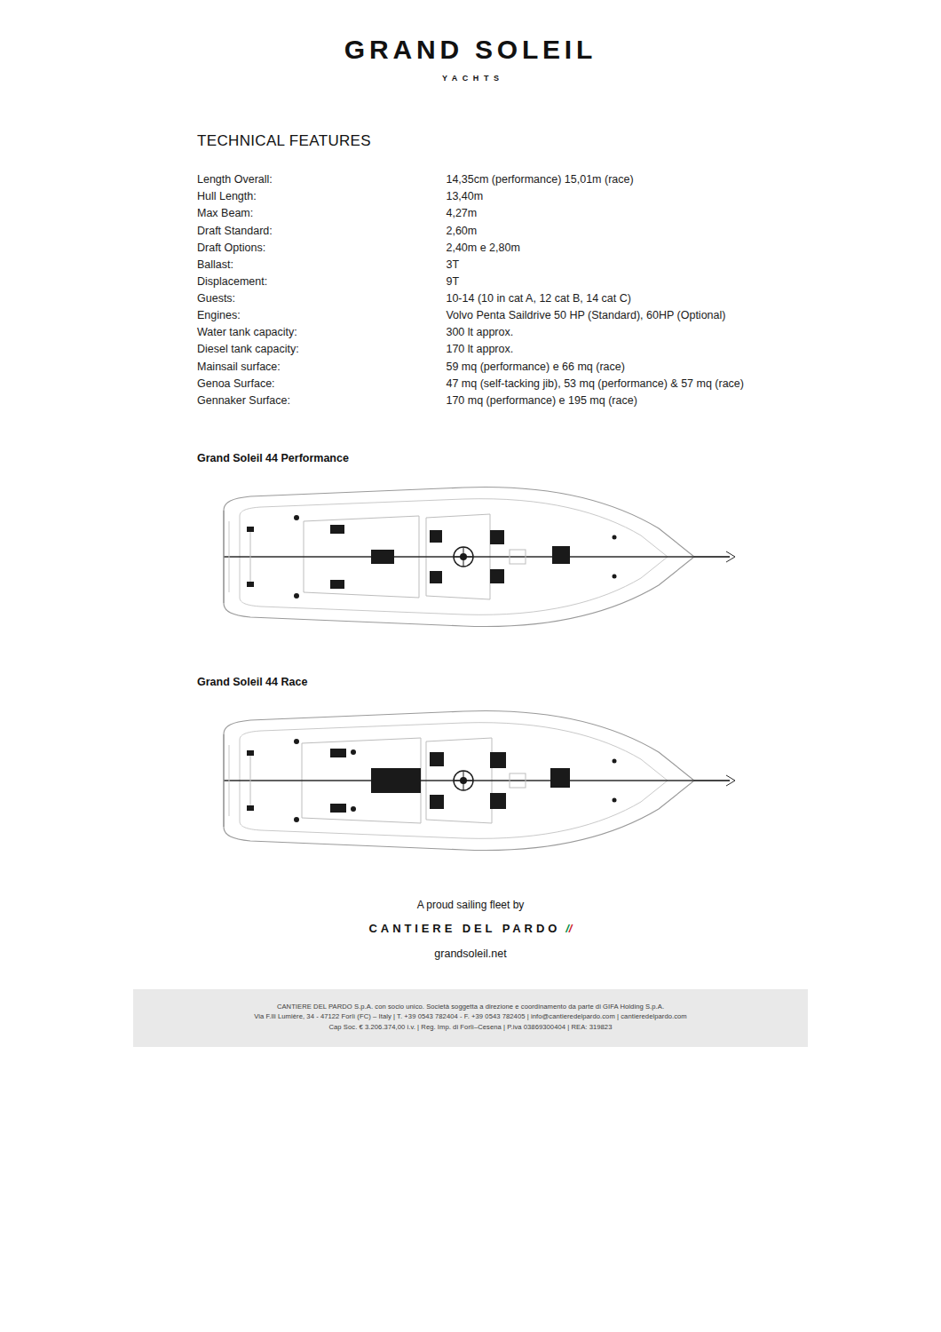GRAND SOLEIL
YACHTS
TECHNICAL FEATURES
| Length Overall: | 14,35cm (performance) 15,01m (race) |
| Hull Length: | 13,40m |
| Max Beam: | 4,27m |
| Draft Standard: | 2,60m |
| Draft Options: | 2,40m e 2,80m |
| Ballast: | 3T |
| Displacement: | 9T |
| Guests: | 10-14 (10 in cat A, 12 cat B, 14 cat C) |
| Engines: | Volvo Penta Saildrive 50 HP (Standard), 60HP (Optional) |
| Water tank capacity: | 300 lt approx. |
| Diesel tank capacity: | 170 lt approx. |
| Mainsail surface: | 59 mq (performance) e 66 mq (race) |
| Genoa Surface: | 47 mq (self-tacking jib), 53 mq (performance) & 57 mq (race) |
| Gennaker Surface: | 170 mq (performance) e 195 mq (race) |
Grand Soleil 44 Performance
Grand Soleil 44 Race
A proud sailing fleet by
CANTIERE DEL PARDO//
grandsoleil.net
CANTIERE DEL PARDO S.p.A. con socio unico. Società soggetta a direzione e coordinamento da parte di GIFA Holding S.p.A.
Via F.lli Lumière, 34 - 47122 Forlì (FC) – Italy | T. +39 0543 782404 - F. +39 0543 782405 | info@cantieredelpardo.com | cantieredelpardo.com
Cap Soc. € 3.206.374,00 i.v. | Reg. Imp. di Forlì–Cesena | P.iva 03869300404 | REA: 319823